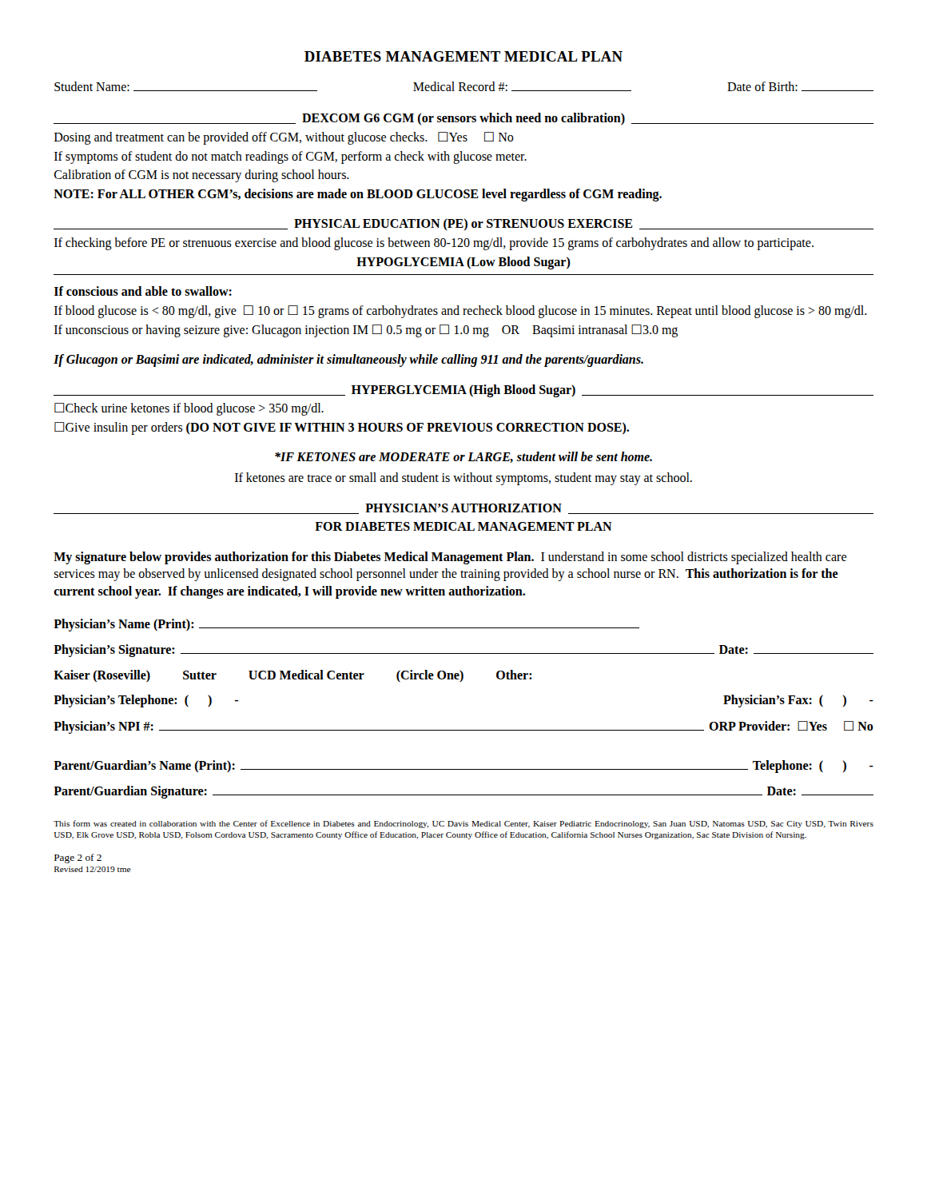DIABETES MANAGEMENT MEDICAL PLAN
Student Name: Medical Record #: Date of Birth:
DEXCOM G6 CGM (or sensors which need no calibration)
Dosing and treatment can be provided off CGM, without glucose checks. ☐Yes ☐ No
If symptoms of student do not match readings of CGM, perform a check with glucose meter.
Calibration of CGM is not necessary during school hours.
NOTE: For ALL OTHER CGM’s, decisions are made on BLOOD GLUCOSE level regardless of CGM reading.
PHYSICAL EDUCATION (PE) or STRENUOUS EXERCISE
If checking before PE or strenuous exercise and blood glucose is between 80-120 mg/dl, provide 15 grams of carbohydrates and allow to participate.
HYPOGLYCEMIA (Low Blood Sugar)
If conscious and able to swallow:
If blood glucose is < 80 mg/dl, give ☐ 10 or ☐ 15 grams of carbohydrates and recheck blood glucose in 15 minutes. Repeat until blood glucose is > 80 mg/dl.
If unconscious or having seizure give: Glucagon injection IM ☐ 0.5 mg or ☐ 1.0 mg OR Baqsimi intranasal ☐3.0 mg
If Glucagon or Baqsimi are indicated, administer it simultaneously while calling 911 and the parents/guardians.
HYPERGLYCEMIA (High Blood Sugar)
☐Check urine ketones if blood glucose > 350 mg/dl.
☐Give insulin per orders (DO NOT GIVE IF WITHIN 3 HOURS OF PREVIOUS CORRECTION DOSE).
*IF KETONES are MODERATE or LARGE, student will be sent home.
If ketones are trace or small and student is without symptoms, student may stay at school.
PHYSICIAN’S AUTHORIZATION
FOR DIABETES MEDICAL MANAGEMENT PLAN
My signature below provides authorization for this Diabetes Medical Management Plan. I understand in some school districts specialized health care services may be observed by unlicensed designated school personnel under the training provided by a school nurse or RN. This authorization is for the current school year. If changes are indicated, I will provide new written authorization.
Physician’s Name (Print):
Physician’s Signature: Date:
Kaiser (Roseville) Sutter UCD Medical Center (Circle One) Other:
Physician’s Telephone: ( ) - Physician’s Fax: ( ) -
Physician’s NPI #: ORP Provider: ☐Yes ☐ No
Parent/Guardian’s Name (Print): Telephone: ( ) -
Parent/Guardian Signature: Date:
This form was created in collaboration with the Center of Excellence in Diabetes and Endocrinology, UC Davis Medical Center, Kaiser Pediatric Endocrinology, San Juan USD, Natomas USD, Sac City USD, Twin Rivers USD, Elk Grove USD, Robla USD, Folsom Cordova USD, Sacramento County Office of Education, Placer County Office of Education, California School Nurses Organization, Sac State Division of Nursing.
Page 2 of 2
Revised 12/2019 tme